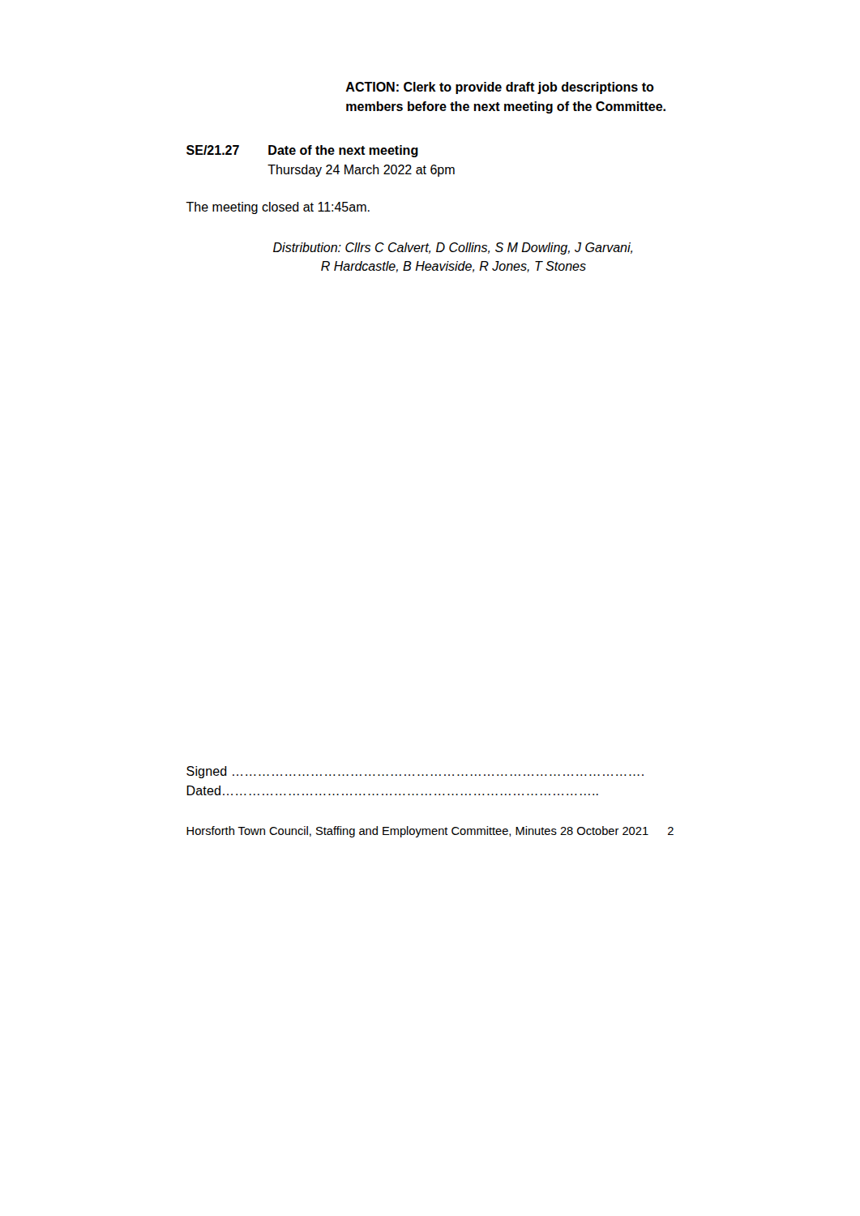ACTION: Clerk to provide draft job descriptions to members before the next meeting of the Committee.
SE/21.27
Date of the next meeting
Thursday 24 March 2022 at 6pm
The meeting closed at 11:45am.
Distribution: Cllrs C Calvert, D Collins, S M Dowling, J Garvani,
R Hardcastle, B Heaviside, R Jones, T Stones
Signed …………………………………………………………………………………. Dated…………………………………………………………………………..
Horsforth Town Council, Staffing and Employment Committee, Minutes 28 October 2021 2